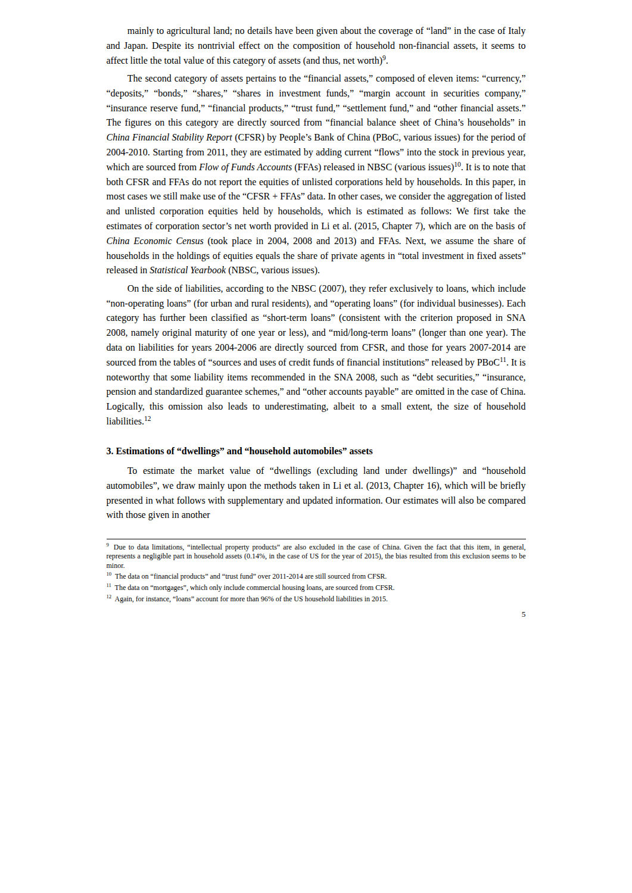mainly to agricultural land; no details have been given about the coverage of “land” in the case of Italy and Japan. Despite its nontrivial effect on the composition of household non-financial assets, it seems to affect little the total value of this category of assets (and thus, net worth)9.
The second category of assets pertains to the “financial assets,” composed of eleven items: “currency,” “deposits,” “bonds,” “shares,” “shares in investment funds,” “margin account in securities company,” “insurance reserve fund,” “financial products,” “trust fund,” “settlement fund,” and “other financial assets.” The figures on this category are directly sourced from “financial balance sheet of China’s households” in China Financial Stability Report (CFSR) by People’s Bank of China (PBoC, various issues) for the period of 2004-2010. Starting from 2011, they are estimated by adding current “flows” into the stock in previous year, which are sourced from Flow of Funds Accounts (FFAs) released in NBSC (various issues)10. It is to note that both CFSR and FFAs do not report the equities of unlisted corporations held by households. In this paper, in most cases we still make use of the “CFSR + FFAs” data. In other cases, we consider the aggregation of listed and unlisted corporation equities held by households, which is estimated as follows: We first take the estimates of corporation sector’s net worth provided in Li et al. (2015, Chapter 7), which are on the basis of China Economic Census (took place in 2004, 2008 and 2013) and FFAs. Next, we assume the share of households in the holdings of equities equals the share of private agents in “total investment in fixed assets” released in Statistical Yearbook (NBSC, various issues).
On the side of liabilities, according to the NBSC (2007), they refer exclusively to loans, which include “non-operating loans” (for urban and rural residents), and “operating loans” (for individual businesses). Each category has further been classified as “short-term loans” (consistent with the criterion proposed in SNA 2008, namely original maturity of one year or less), and “mid/long-term loans” (longer than one year). The data on liabilities for years 2004-2006 are directly sourced from CFSR, and those for years 2007-2014 are sourced from the tables of “sources and uses of credit funds of financial institutions” released by PBoC11. It is noteworthy that some liability items recommended in the SNA 2008, such as “debt securities,” “insurance, pension and standardized guarantee schemes,” and “other accounts payable” are omitted in the case of China. Logically, this omission also leads to underestimating, albeit to a small extent, the size of household liabilities.12
3. Estimations of “dwellings” and “household automobiles” assets
To estimate the market value of “dwellings (excluding land under dwellings)” and “household automobiles”, we draw mainly upon the methods taken in Li et al. (2013, Chapter 16), which will be briefly presented in what follows with supplementary and updated information. Our estimates will also be compared with those given in another
9 Due to data limitations, “intellectual property products” are also excluded in the case of China. Given the fact that this item, in general, represents a negligible part in household assets (0.14%, in the case of US for the year of 2015), the bias resulted from this exclusion seems to be minor.
10 The data on “financial products” and “trust fund” over 2011-2014 are still sourced from CFSR.
11 The data on “mortgages”, which only include commercial housing loans, are sourced from CFSR.
12 Again, for instance, “loans” account for more than 96% of the US household liabilities in 2015.
5